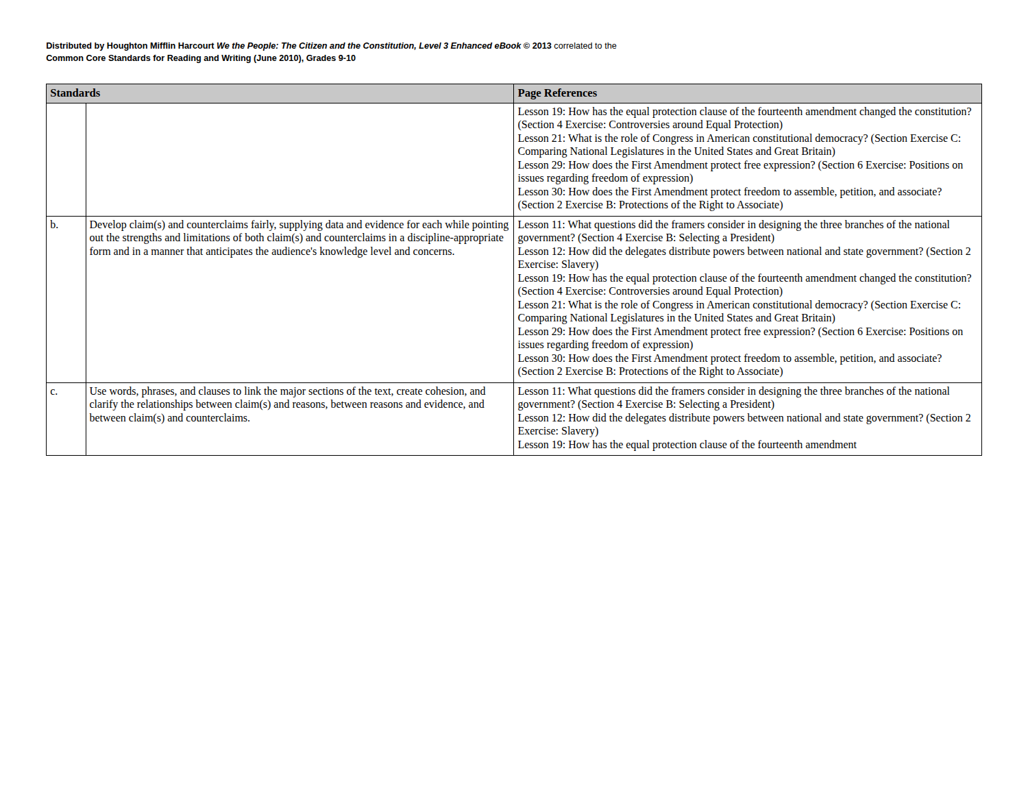Distributed by Houghton Mifflin Harcourt We the People: The Citizen and the Constitution, Level 3 Enhanced eBook © 2013 correlated to the
Common Core Standards for Reading and Writing (June 2010), Grades 9-10
| Standards | Page References |
| --- | --- |
| | | Lesson 19: How has the equal protection clause of the fourteenth amendment changed the constitution? (Section 4 Exercise: Controversies around Equal Protection) Lesson 21: What is the role of Congress in American constitutional democracy? (Section Exercise C: Comparing National Legislatures in the United States and Great Britain) Lesson 29: How does the First Amendment protect free expression? (Section 6 Exercise: Positions on issues regarding freedom of expression) Lesson 30: How does the First Amendment protect freedom to assemble, petition, and associate? (Section 2 Exercise B: Protections of the Right to Associate) |
| b. | Develop claim(s) and counterclaims fairly, supplying data and evidence for each while pointing out the strengths and limitations of both claim(s) and counterclaims in a discipline-appropriate form and in a manner that anticipates the audience's knowledge level and concerns. | Lesson 11: What questions did the framers consider in designing the three branches of the national government? (Section 4 Exercise B: Selecting a President) Lesson 12: How did the delegates distribute powers between national and state government? (Section 2 Exercise: Slavery) Lesson 19: How has the equal protection clause of the fourteenth amendment changed the constitution? (Section 4 Exercise: Controversies around Equal Protection) Lesson 21: What is the role of Congress in American constitutional democracy? (Section Exercise C: Comparing National Legislatures in the United States and Great Britain) Lesson 29: How does the First Amendment protect free expression? (Section 6 Exercise: Positions on issues regarding freedom of expression) Lesson 30: How does the First Amendment protect freedom to assemble, petition, and associate? (Section 2 Exercise B: Protections of the Right to Associate) |
| c. | Use words, phrases, and clauses to link the major sections of the text, create cohesion, and clarify the relationships between claim(s) and reasons, between reasons and evidence, and between claim(s) and counterclaims. | Lesson 11: What questions did the framers consider in designing the three branches of the national government? (Section 4 Exercise B: Selecting a President) Lesson 12: How did the delegates distribute powers between national and state government? (Section 2 Exercise: Slavery) Lesson 19: How has the equal protection clause of the fourteenth amendment |